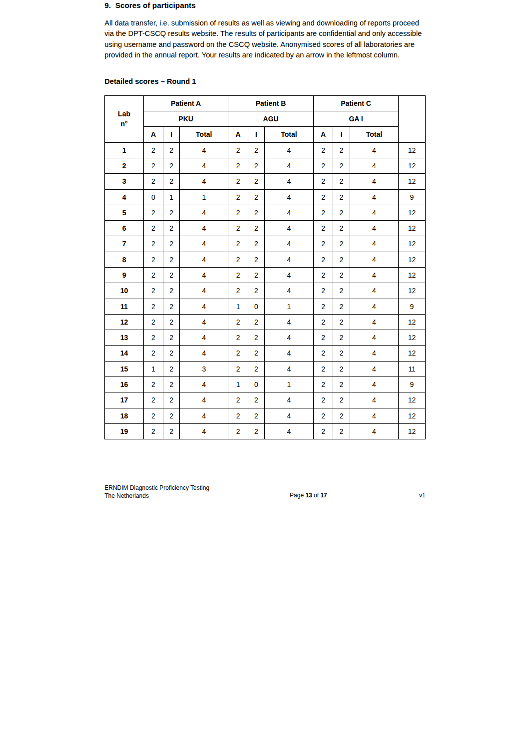9. Scores of participants
All data transfer, i.e. submission of results as well as viewing and downloading of reports proceed via the DPT-CSCQ results website. The results of participants are confidential and only accessible using username and password on the CSCQ website. Anonymised scores of all laboratories are provided in the annual report. Your results are indicated by an arrow in the leftmost column.
Detailed scores – Round 1
| Lab n° | Patient A | Patient B | Patient C | |
| --- | --- | --- | --- | --- |
| PKU | AGU | GA I |
| A | I | Total | A | I | Total | A | I | Total |
| 1 | 2 | 2 | 4 | 2 | 2 | 4 | 2 | 2 | 4 | 12 |
| 2 | 2 | 2 | 4 | 2 | 2 | 4 | 2 | 2 | 4 | 12 |
| 3 | 2 | 2 | 4 | 2 | 2 | 4 | 2 | 2 | 4 | 12 |
| 4 | 0 | 1 | 1 | 2 | 2 | 4 | 2 | 2 | 4 | 9 |
| 5 | 2 | 2 | 4 | 2 | 2 | 4 | 2 | 2 | 4 | 12 |
| 6 | 2 | 2 | 4 | 2 | 2 | 4 | 2 | 2 | 4 | 12 |
| 7 | 2 | 2 | 4 | 2 | 2 | 4 | 2 | 2 | 4 | 12 |
| 8 | 2 | 2 | 4 | 2 | 2 | 4 | 2 | 2 | 4 | 12 |
| 9 | 2 | 2 | 4 | 2 | 2 | 4 | 2 | 2 | 4 | 12 |
| 10 | 2 | 2 | 4 | 2 | 2 | 4 | 2 | 2 | 4 | 12 |
| 11 | 2 | 2 | 4 | 1 | 0 | 1 | 2 | 2 | 4 | 9 |
| 12 | 2 | 2 | 4 | 2 | 2 | 4 | 2 | 2 | 4 | 12 |
| 13 | 2 | 2 | 4 | 2 | 2 | 4 | 2 | 2 | 4 | 12 |
| 14 | 2 | 2 | 4 | 2 | 2 | 4 | 2 | 2 | 4 | 12 |
| 15 | 1 | 2 | 3 | 2 | 2 | 4 | 2 | 2 | 4 | 11 |
| 16 | 2 | 2 | 4 | 1 | 0 | 1 | 2 | 2 | 4 | 9 |
| 17 | 2 | 2 | 4 | 2 | 2 | 4 | 2 | 2 | 4 | 12 |
| 18 | 2 | 2 | 4 | 2 | 2 | 4 | 2 | 2 | 4 | 12 |
| 19 | 2 | 2 | 4 | 2 | 2 | 4 | 2 | 2 | 4 | 12 |
ERNDIM Diagnostic Proficiency Testing
The Netherlands
Page 13 of 17
v1